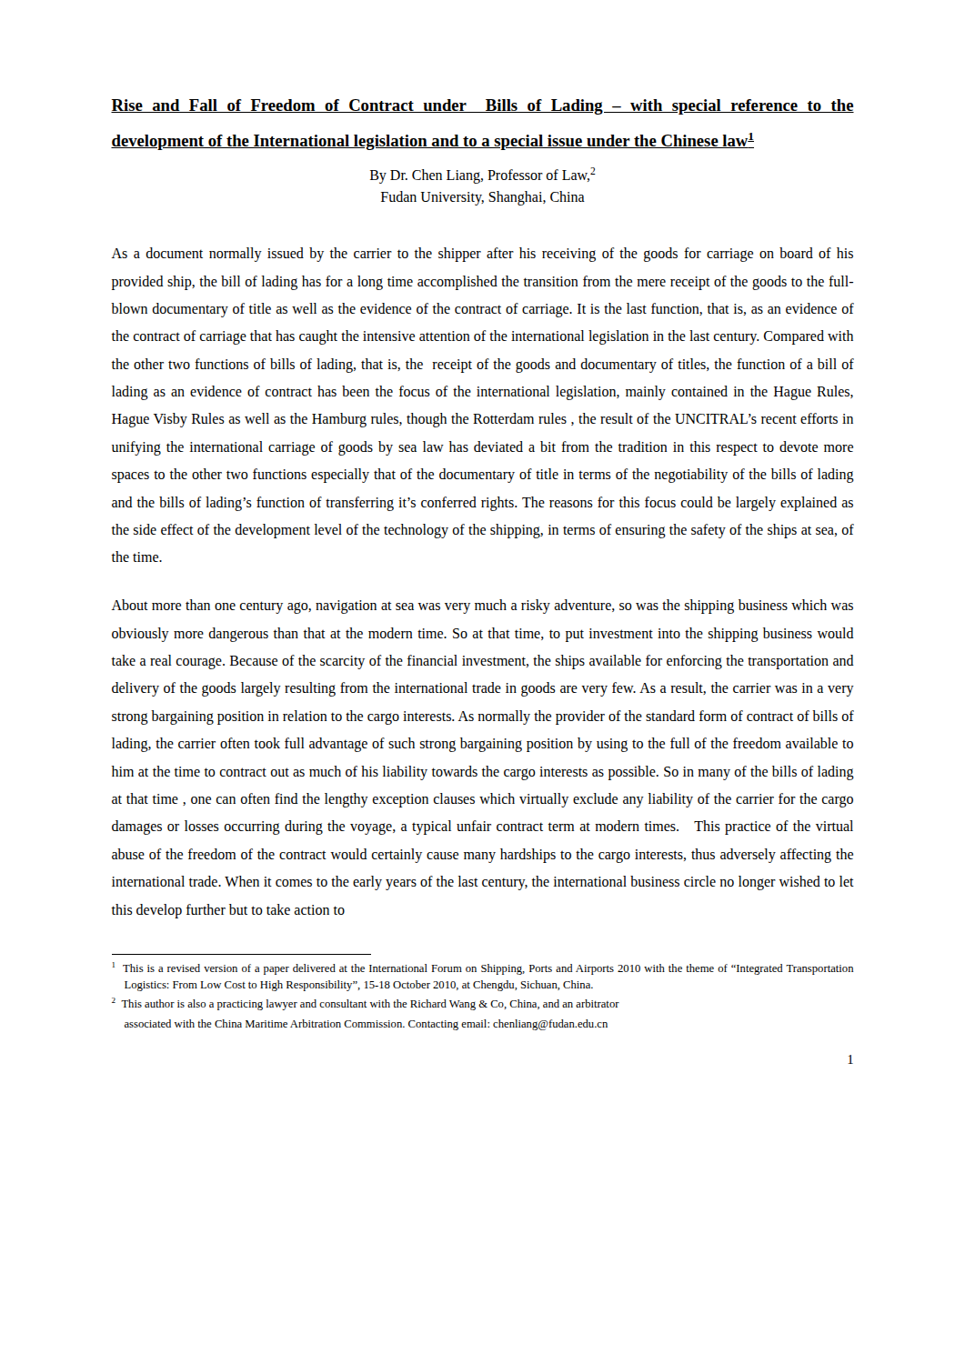Rise and Fall of Freedom of Contract under Bills of Lading – with special reference to the development of the International legislation and to a special issue under the Chinese law1
By Dr. Chen Liang, Professor of Law,2
Fudan University, Shanghai, China
As a document normally issued by the carrier to the shipper after his receiving of the goods for carriage on board of his provided ship, the bill of lading has for a long time accomplished the transition from the mere receipt of the goods to the full-blown documentary of title as well as the evidence of the contract of carriage. It is the last function, that is, as an evidence of the contract of carriage that has caught the intensive attention of the international legislation in the last century. Compared with the other two functions of bills of lading, that is, the receipt of the goods and documentary of titles, the function of a bill of lading as an evidence of contract has been the focus of the international legislation, mainly contained in the Hague Rules, Hague Visby Rules as well as the Hamburg rules, though the Rotterdam rules , the result of the UNCITRAL’s recent efforts in unifying the international carriage of goods by sea law has deviated a bit from the tradition in this respect to devote more spaces to the other two functions especially that of the documentary of title in terms of the negotiability of the bills of lading and the bills of lading’s function of transferring it’s conferred rights. The reasons for this focus could be largely explained as the side effect of the development level of the technology of the shipping, in terms of ensuring the safety of the ships at sea, of the time.
About more than one century ago, navigation at sea was very much a risky adventure, so was the shipping business which was obviously more dangerous than that at the modern time. So at that time, to put investment into the shipping business would take a real courage. Because of the scarcity of the financial investment, the ships available for enforcing the transportation and delivery of the goods largely resulting from the international trade in goods are very few. As a result, the carrier was in a very strong bargaining position in relation to the cargo interests. As normally the provider of the standard form of contract of bills of lading, the carrier often took full advantage of such strong bargaining position by using to the full of the freedom available to him at the time to contract out as much of his liability towards the cargo interests as possible. So in many of the bills of lading at that time , one can often find the lengthy exception clauses which virtually exclude any liability of the carrier for the cargo damages or losses occurring during the voyage, a typical unfair contract term at modern times. This practice of the virtual abuse of the freedom of the contract would certainly cause many hardships to the cargo interests, thus adversely affecting the international trade. When it comes to the early years of the last century, the international business circle no longer wished to let this develop further but to take action to
1 This is a revised version of a paper delivered at the International Forum on Shipping, Ports and Airports 2010 with the theme of “Integrated Transportation Logistics: From Low Cost to High Responsibility”, 15-18 October 2010, at Chengdu, Sichuan, China.
2 This author is also a practicing lawyer and consultant with the Richard Wang & Co, China, and an arbitrator
associated with the China Maritime Arbitration Commission. Contacting email: chenliang@fudan.edu.cn
1